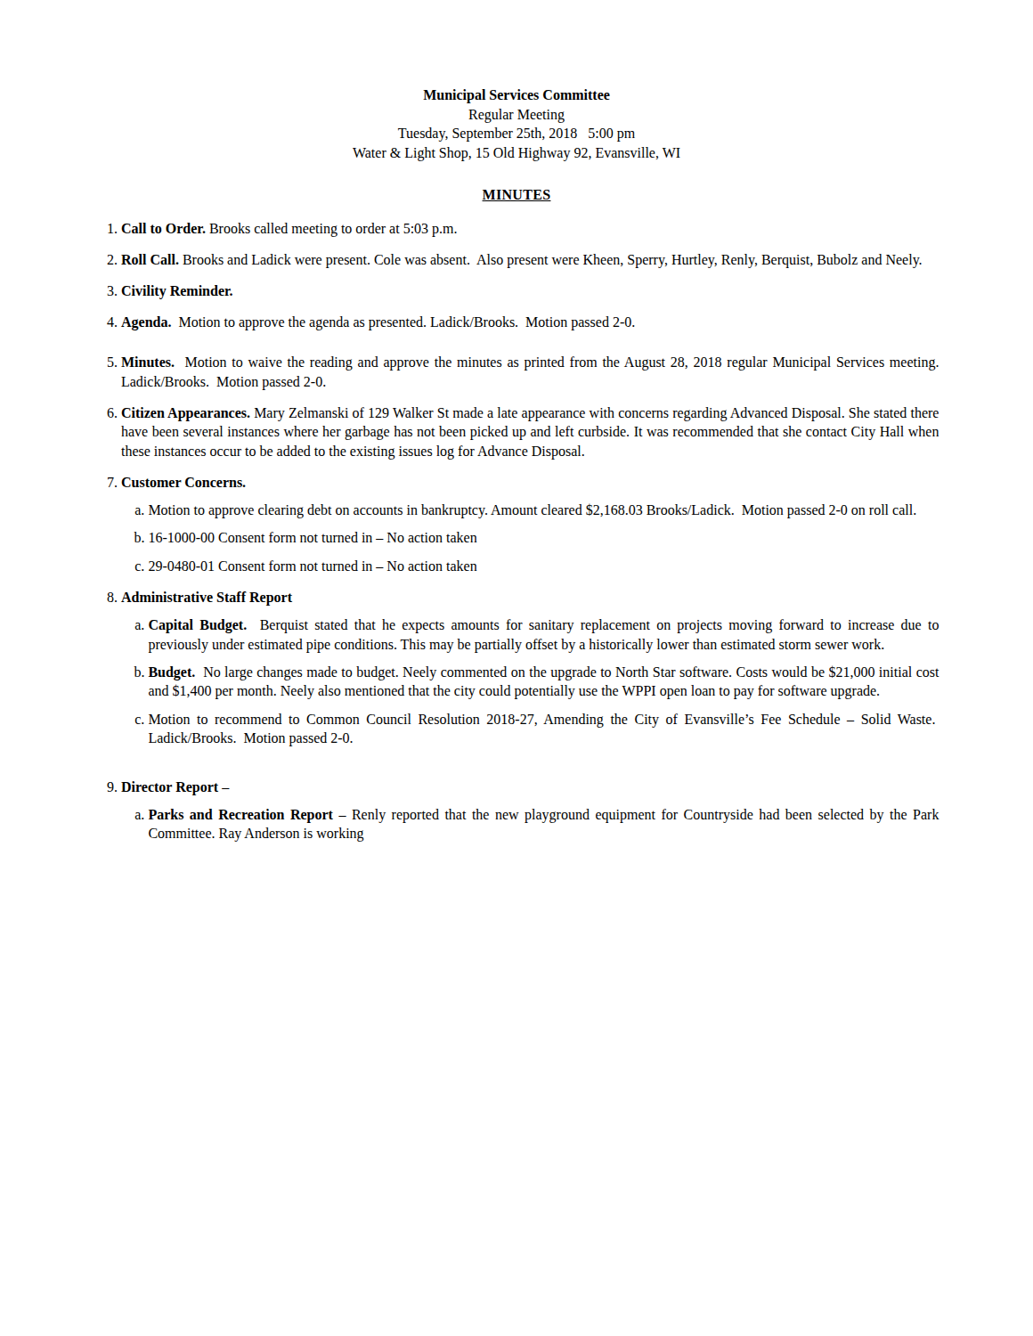Municipal Services Committee
Regular Meeting
Tuesday, September 25th, 2018 5:00 pm
Water & Light Shop, 15 Old Highway 92, Evansville, WI
MINUTES
Call to Order. Brooks called meeting to order at 5:03 p.m.
Roll Call. Brooks and Ladick were present. Cole was absent. Also present were Kheen, Sperry, Hurtley, Renly, Berquist, Bubolz and Neely.
Civility Reminder.
Agenda. Motion to approve the agenda as presented. Ladick/Brooks. Motion passed 2-0.
Minutes. Motion to waive the reading and approve the minutes as printed from the August 28, 2018 regular Municipal Services meeting. Ladick/Brooks. Motion passed 2-0.
Citizen Appearances. Mary Zelmanski of 129 Walker St made a late appearance with concerns regarding Advanced Disposal. She stated there have been several instances where her garbage has not been picked up and left curbside. It was recommended that she contact City Hall when these instances occur to be added to the existing issues log for Advance Disposal.
Customer Concerns.
Motion to approve clearing debt on accounts in bankruptcy. Amount cleared $2,168.03 Brooks/Ladick. Motion passed 2-0 on roll call.
16-1000-00 Consent form not turned in – No action taken
29-0480-01 Consent form not turned in – No action taken
Administrative Staff Report
Capital Budget. Berquist stated that he expects amounts for sanitary replacement on projects moving forward to increase due to previously under estimated pipe conditions. This may be partially offset by a historically lower than estimated storm sewer work.
Budget. No large changes made to budget. Neely commented on the upgrade to North Star software. Costs would be $21,000 initial cost and $1,400 per month. Neely also mentioned that the city could potentially use the WPPI open loan to pay for software upgrade.
Motion to recommend to Common Council Resolution 2018-27, Amending the City of Evansville’s Fee Schedule – Solid Waste. Ladick/Brooks. Motion passed 2-0.
Director Report –
Parks and Recreation Report – Renly reported that the new playground equipment for Countryside had been selected by the Park Committee. Ray Anderson is working